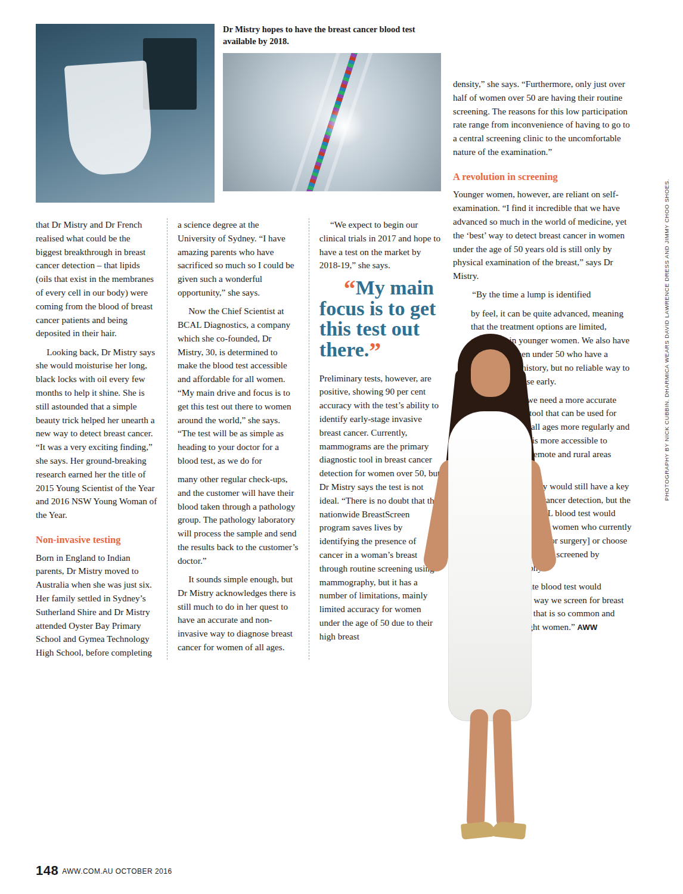Dr Mistry hopes to have the breast cancer blood test available by 2018.
that Dr Mistry and Dr French realised what could be the biggest breakthrough in breast cancer detection – that lipids (oils that exist in the membranes of every cell in our body) were coming from the blood of breast cancer patients and being deposited in their hair.
Looking back, Dr Mistry says she would moisturise her long, black locks with oil every few months to help it shine. She is still astounded that a simple beauty trick helped her unearth a new way to detect breast cancer. “It was a very exciting finding,” she says. Her ground-breaking research earned her the title of 2015 Young Scientist of the Year and 2016 NSW Young Woman of the Year.
Non-invasive testing
Born in England to Indian parents, Dr Mistry moved to Australia when she was just six. Her family settled in Sydney’s Sutherland Shire and Dr Mistry attended Oyster Bay Primary School and Gymea Technology High School, before completing a science degree at the University of Sydney. “I have amazing parents who have sacrificed so much so I could be given such a wonderful opportunity,” she says.
Now the Chief Scientist at BCAL Diagnostics, a company which she co-founded, Dr Mistry, 30, is determined to make the blood test accessible and affordable for all women. “My main drive and focus is to get this test out there to women around the world,” she says. “The test will be as simple as heading to your doctor for a blood test, as we do for
many other regular check-ups, and the customer will have their blood taken through a pathology group. The pathology laboratory will process the sample and send the results back to the customer’s doctor.”
It sounds simple enough, but Dr Mistry acknowledges there is still much to do in her quest to have an accurate and non-invasive way to diagnose breast cancer for women of all ages.
“We expect to begin our clinical trials in 2017 and hope to have a test on the market by 2018-19,” she says.
“My main focus is to get this test out there.”
Preliminary tests, however, are positive, showing 90 per cent accuracy with the test’s ability to identify early-stage invasive breast cancer. Currently, mammograms are the primary diagnostic tool in breast cancer detection for women over 50, but Dr Mistry says the test is not ideal. “There is no doubt that the nationwide BreastScreen program saves lives by identifying the presence of cancer in a woman’s breast through routine screening using mammography, but it has a number of limitations, mainly limited accuracy for women under the age of 50 due to their high breast
density,” she says. “Furthermore, only just over half of women over 50 are having their routine screening. The reasons for this low participation rate range from inconvenience of having to go to a central screening clinic to the uncomfortable nature of the examination.”
A revolution in screening
Younger women, however, are reliant on self-examination. “I find it incredible that we have advanced so much in the world of medicine, yet the ‘best’ way to detect breast cancer in women under the age of 50 years old is still only by physical examination of the breast,” says Dr Mistry.
“By the time a lump is identified
by feel, it can be quite advanced, meaning that the treatment options are limited, especially in younger women. We also have so many women under 50 who have a strong family history, but no reliable way to detect the disease early.
“Clearly, we need a more accurate screening tool that can be used for women of all ages more regularly and one which is more accessible to women in remote and rural areas worldwide.
“Mammography would still have a key place in breast cancer detection, but the hope is the BCAL blood test would assist in reaching women who currently can’t [due to age or surgery] or choose not to be routinely screened by mammography.
“A highly accurate blood test would revolutionise the way we screen for breast cancer, a disease that is so common and affects one in eight women.” AWW
PHOTOGRAPHY BY NICK CUBBIN. DHARMICA WEARS DAVID LAWRENCE DRESS AND JIMMY CHOO SHOES.
148 AWW.COM.AU OCTOBER 2016